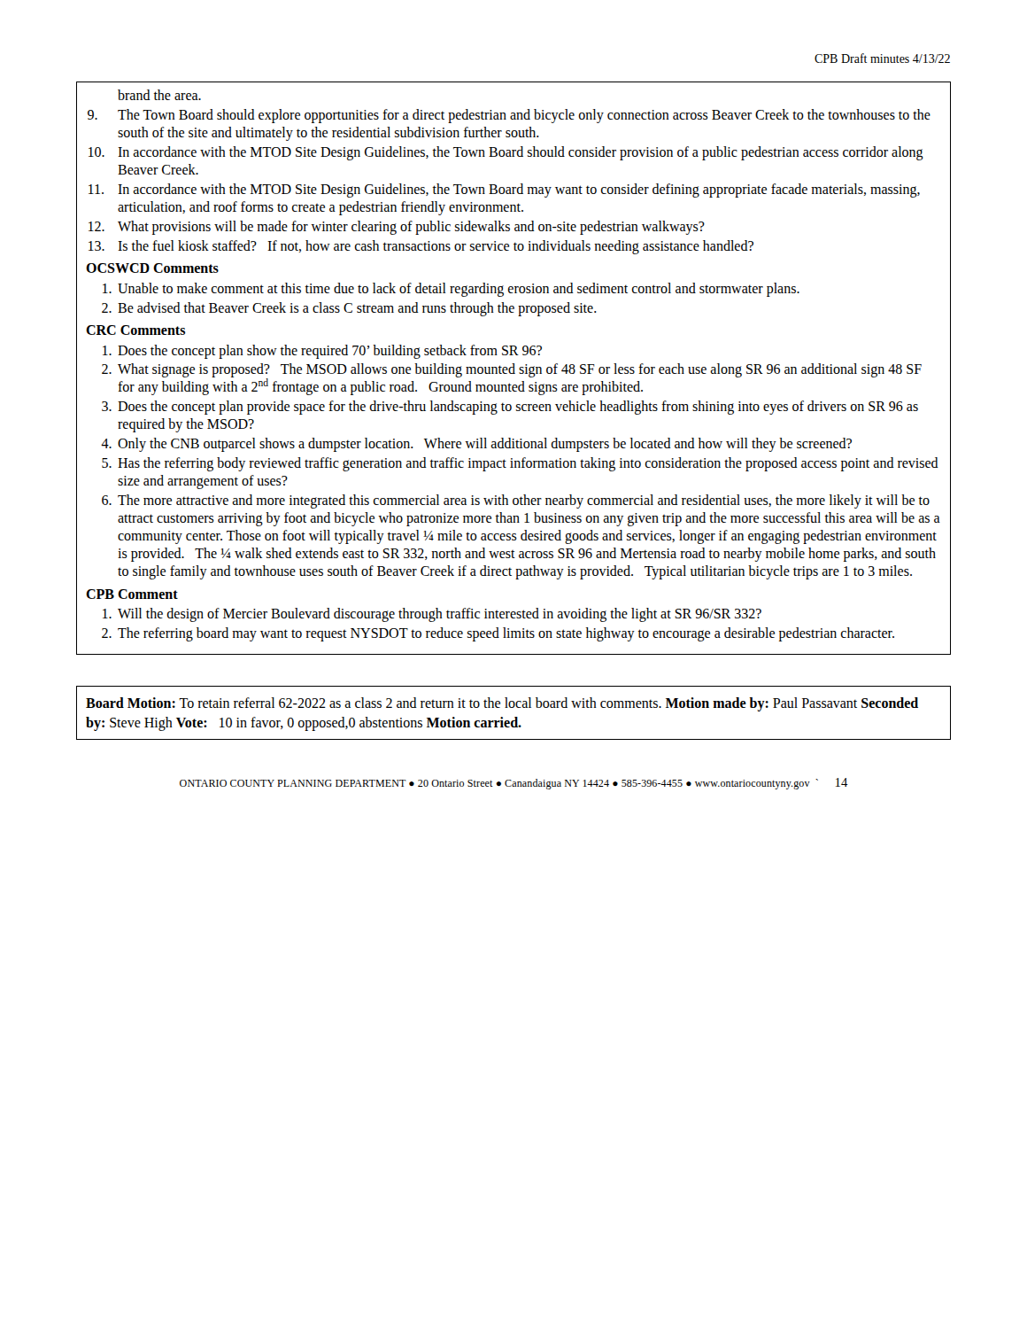CPB Draft minutes 4/13/22
brand the area.
The Town Board should explore opportunities for a direct pedestrian and bicycle only connection across Beaver Creek to the townhouses to the south of the site and ultimately to the residential subdivision further south.
In accordance with the MTOD Site Design Guidelines, the Town Board should consider provision of a public pedestrian access corridor along Beaver Creek.
In accordance with the MTOD Site Design Guidelines, the Town Board may want to consider defining appropriate facade materials, massing, articulation, and roof forms to create a pedestrian friendly environment.
What provisions will be made for winter clearing of public sidewalks and on-site pedestrian walkways?
Is the fuel kiosk staffed? If not, how are cash transactions or service to individuals needing assistance handled?
OCSWCD Comments
Unable to make comment at this time due to lack of detail regarding erosion and sediment control and stormwater plans.
Be advised that Beaver Creek is a class C stream and runs through the proposed site.
CRC Comments
Does the concept plan show the required 70’ building setback from SR 96?
What signage is proposed? The MSOD allows one building mounted sign of 48 SF or less for each use along SR 96 an additional sign 48 SF for any building with a 2nd frontage on a public road. Ground mounted signs are prohibited.
Does the concept plan provide space for the drive-thru landscaping to screen vehicle headlights from shining into eyes of drivers on SR 96 as required by the MSOD?
Only the CNB outparcel shows a dumpster location. Where will additional dumpsters be located and how will they be screened?
Has the referring body reviewed traffic generation and traffic impact information taking into consideration the proposed access point and revised size and arrangement of uses?
The more attractive and more integrated this commercial area is with other nearby commercial and residential uses, the more likely it will be to attract customers arriving by foot and bicycle who patronize more than 1 business on any given trip and the more successful this area will be as a community center. Those on foot will typically travel ¼ mile to access desired goods and services, longer if an engaging pedestrian environment is provided. The ¼ walk shed extends east to SR 332, north and west across SR 96 and Mertensia road to nearby mobile home parks, and south to single family and townhouse uses south of Beaver Creek if a direct pathway is provided. Typical utilitarian bicycle trips are 1 to 3 miles.
CPB Comment
Will the design of Mercier Boulevard discourage through traffic interested in avoiding the light at SR 96/SR 332?
The referring board may want to request NYSDOT to reduce speed limits on state highway to encourage a desirable pedestrian character.
Board Motion: To retain referral 62-2022 as a class 2 and return it to the local board with comments. Motion made by: Paul Passavant Seconded by: Steve High Vote: 10 in favor, 0 opposed,0 abstentions Motion carried.
ONTARIO COUNTY PLANNING DEPARTMENT ● 20 Ontario Street ● Canandaigua NY 14424 ● 585-396-4455 ● www.ontariocountyny.gov `14